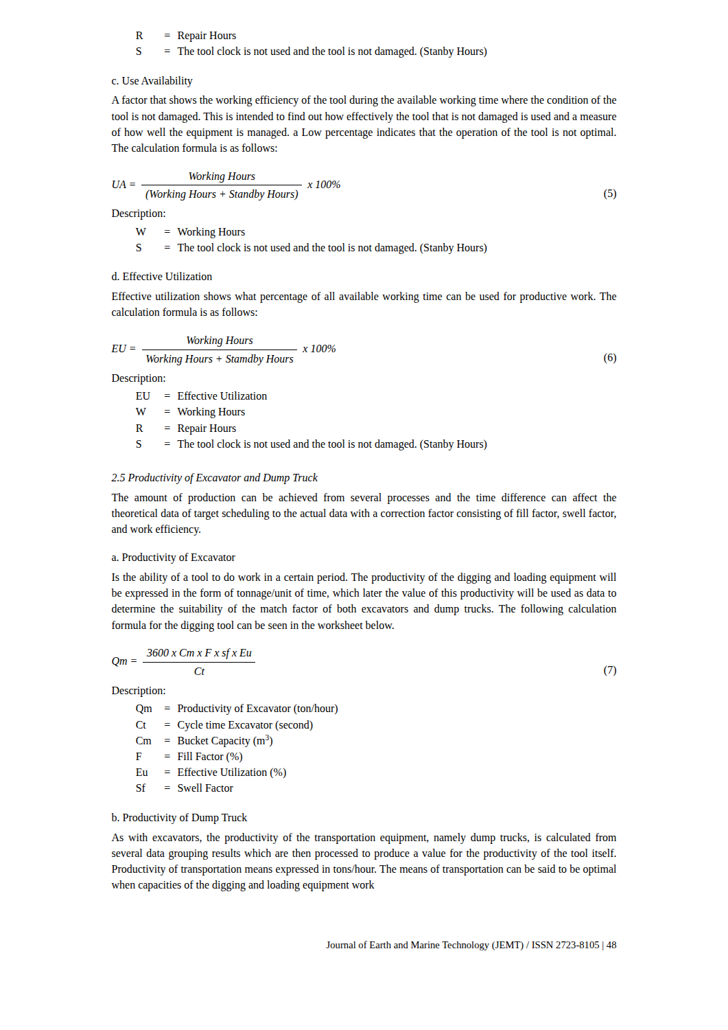R=Repair Hours
S=The tool clock is not used and the tool is not damaged. (Stanby Hours)
c. Use Availability
A factor that shows the working efficiency of the tool during the available working time where the condition of the tool is not damaged. This is intended to find out how effectively the tool that is not damaged is used and a measure of how well the equipment is managed. a Low percentage indicates that the operation of the tool is not optimal. The calculation formula is as follows:
UA = Working Hours (Working Hours + Standby Hours) x 100% (5)
Description:
W=Working Hours
S=The tool clock is not used and the tool is not damaged. (Stanby Hours)
d. Effective Utilization
Effective utilization shows what percentage of all available working time can be used for productive work. The calculation formula is as follows:
EU = Working Hours Working Hours + Stamdby Hours x 100% (6)
Description:
EU=Effective Utilization
W=Working Hours
R=Repair Hours
S=The tool clock is not used and the tool is not damaged. (Stanby Hours)
2.5 Productivity of Excavator and Dump Truck
The amount of production can be achieved from several processes and the time difference can affect the theoretical data of target scheduling to the actual data with a correction factor consisting of fill factor, swell factor, and work efficiency.
a. Productivity of Excavator
Is the ability of a tool to do work in a certain period. The productivity of the digging and loading equipment will be expressed in the form of tonnage/unit of time, which later the value of this productivity will be used as data to determine the suitability of the match factor of both excavators and dump trucks. The following calculation formula for the digging tool can be seen in the worksheet below.
Qm = 3600 x Cm x F x sf x Eu Ct (7)
Description:
Qm=Productivity of Excavator (ton/hour)
Ct=Cycle time Excavator (second)
Cm=Bucket Capacity (m3)
F=Fill Factor (%)
Eu=Effective Utilization (%)
Sf=Swell Factor
b. Productivity of Dump Truck
As with excavators, the productivity of the transportation equipment, namely dump trucks, is calculated from several data grouping results which are then processed to produce a value for the productivity of the tool itself. Productivity of transportation means expressed in tons/hour. The means of transportation can be said to be optimal when capacities of the digging and loading equipment work
Journal of Earth and Marine Technology (JEMT) / ISSN 2723-8105 | 48